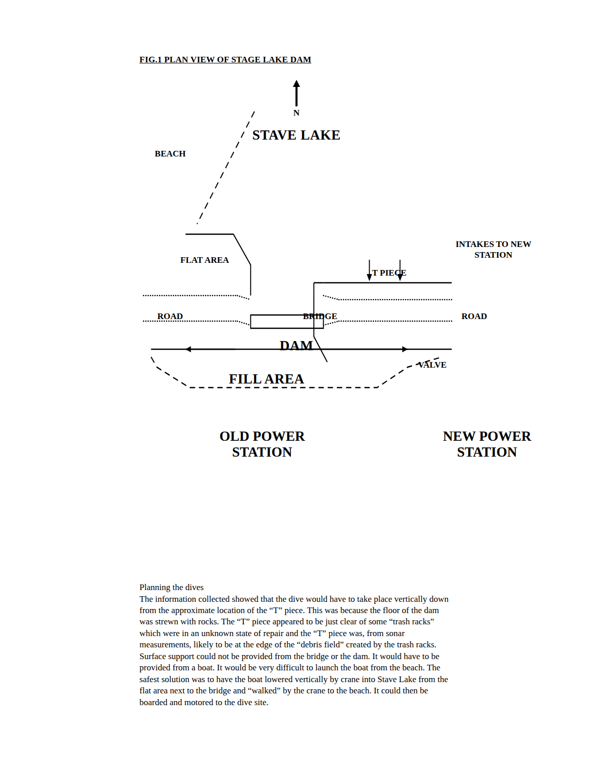FIG.1 PLAN VIEW OF STAGE LAKE DAM
N
STAVE LAKE
BEACH
FLAT AREA
T PIECE
INTAKES TO NEW
STATION
ROAD
BRIDGE
ROAD
DAM
VALVE
FILL AREA
OLD POWER
STATION
NEW POWER
STATION
Planning the dives
The information collected showed that the dive would have to take place vertically down from the approximate location of the “T” piece. This was because the floor of the dam was strewn with rocks. The “T” piece appeared to be just clear of some “trash racks” which were in an unknown state of repair and the “T” piece was, from sonar measurements, likely to be at the edge of the “debris field” created by the trash racks. Surface support could not be provided from the bridge or the dam. It would have to be provided from a boat. It would be very difficult to launch the boat from the beach. The safest solution was to have the boat lowered vertically by crane into Stave Lake from the flat area next to the bridge and “walked” by the crane to the beach. It could then be boarded and motored to the dive site.